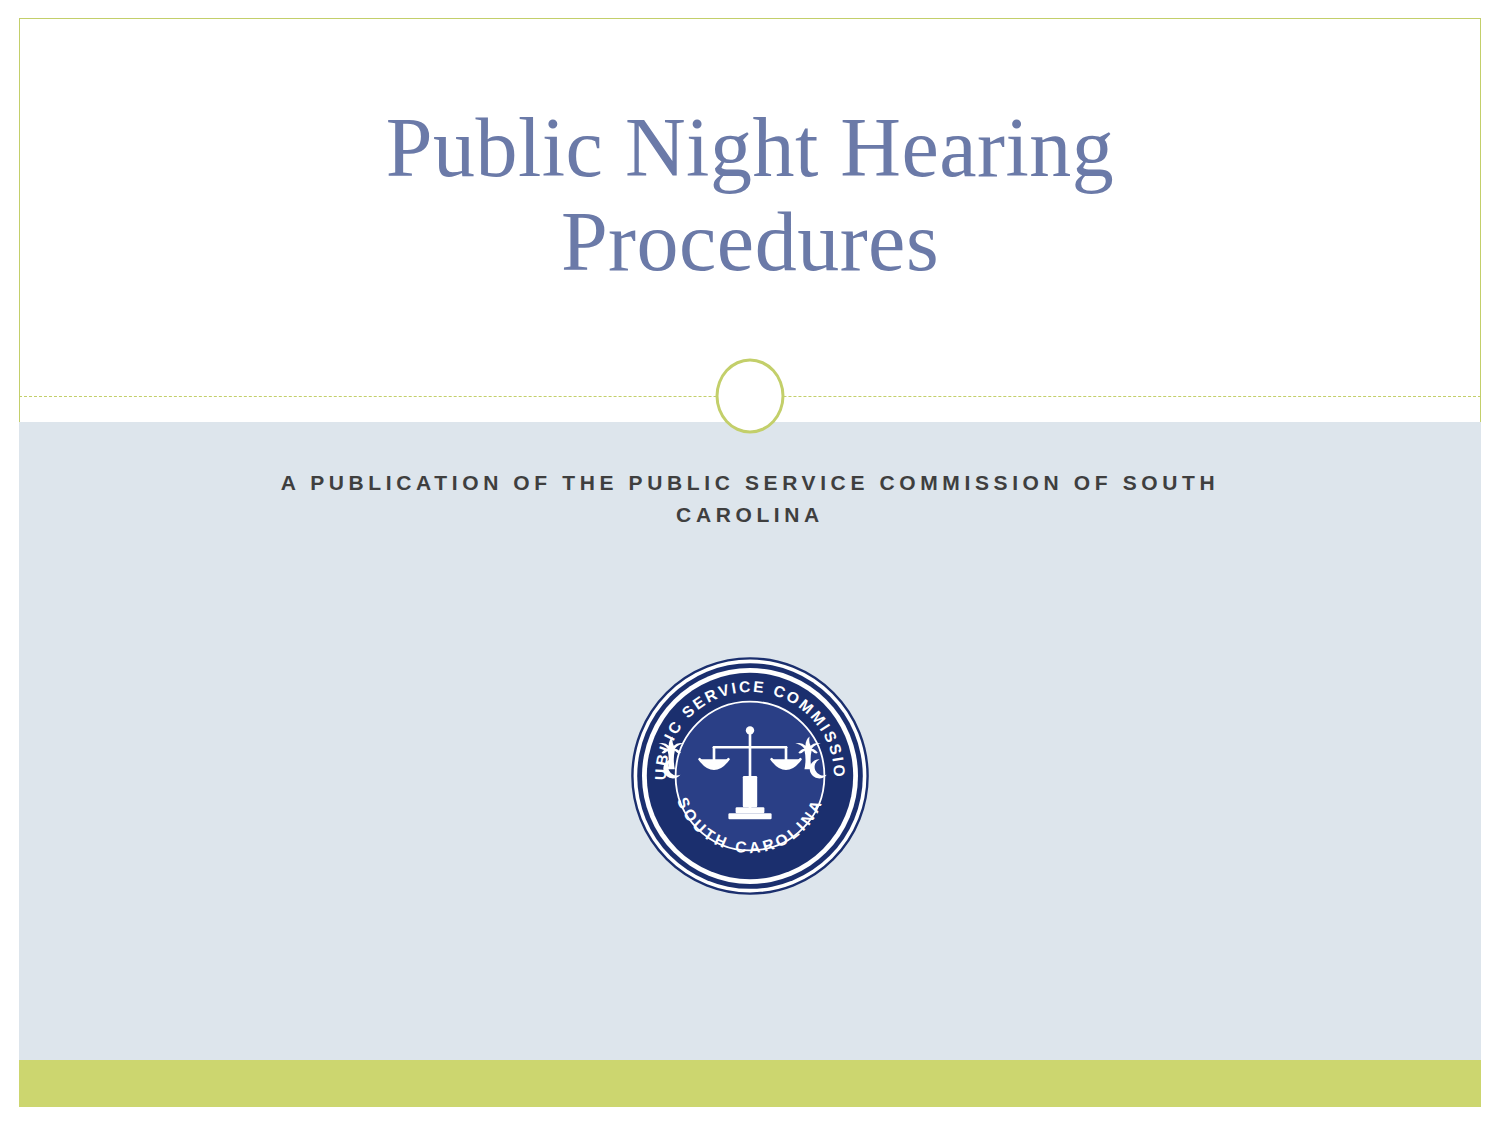Public Night Hearing
Procedures
A Publication of the Public Service Commission of South Carolina
PUBLIC SERVICE COMMISSION SOUTH CAROLINA